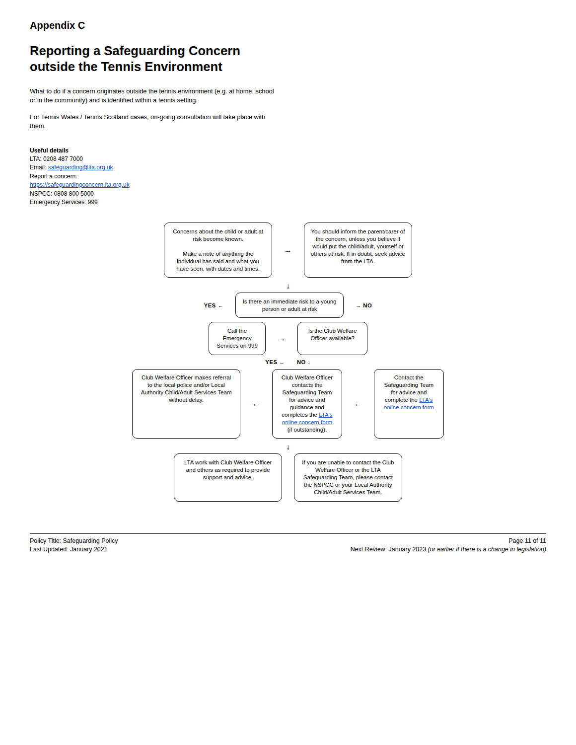Appendix C
Reporting a Safeguarding Concern outside the Tennis Environment
What to do if a concern originates outside the tennis environment (e.g. at home, school or in the community) and is identified within a tennis setting.
For Tennis Wales / Tennis Scotland cases, on-going consultation will take place with them.
Useful details LTA: 0208 487 7000
Email: safeguarding@lta.org.uk
Report a concern:
https://safeguardingconcern.lta.org.uk
NSPCC: 0808 800 5000
Emergency Services: 999
Concerns about the child or adult at risk become known.
Make a note of anything the individual has said and what you have seen, with dates and times.
→
You should inform the parent/carer of the concern, unless you believe it would put the child/adult, yourself or others at risk. If in doubt, seek advice from the LTA.
↓
YES ←
Is there an immediate risk to a young person or adult at risk
→ NO
Call the Emergency Services on 999
→
Is the Club Welfare Officer available?
YES ←
NO ↓
Club Welfare Officer makes referral to the local police and/or Local Authority Child/Adult Services Team without delay.
←
Club Welfare Officer contacts the Safeguarding Team for advice and guidance and completes the LTA's online concern form (if outstanding).
←
Contact the Safeguarding Team for advice and complete the LTA's online concern form
↓
LTA work with Club Welfare Officer and others as required to provide support and advice.
If you are unable to contact the Club Welfare Officer or the LTA Safeguarding Team, please contact the NSPCC or your Local Authority Child/Adult Services Team.
Policy Title: Safeguarding Policy
Last Updated: January 2021
Page 11 of 11
Next Review: January 2023 (or earlier if there is a change in legislation)